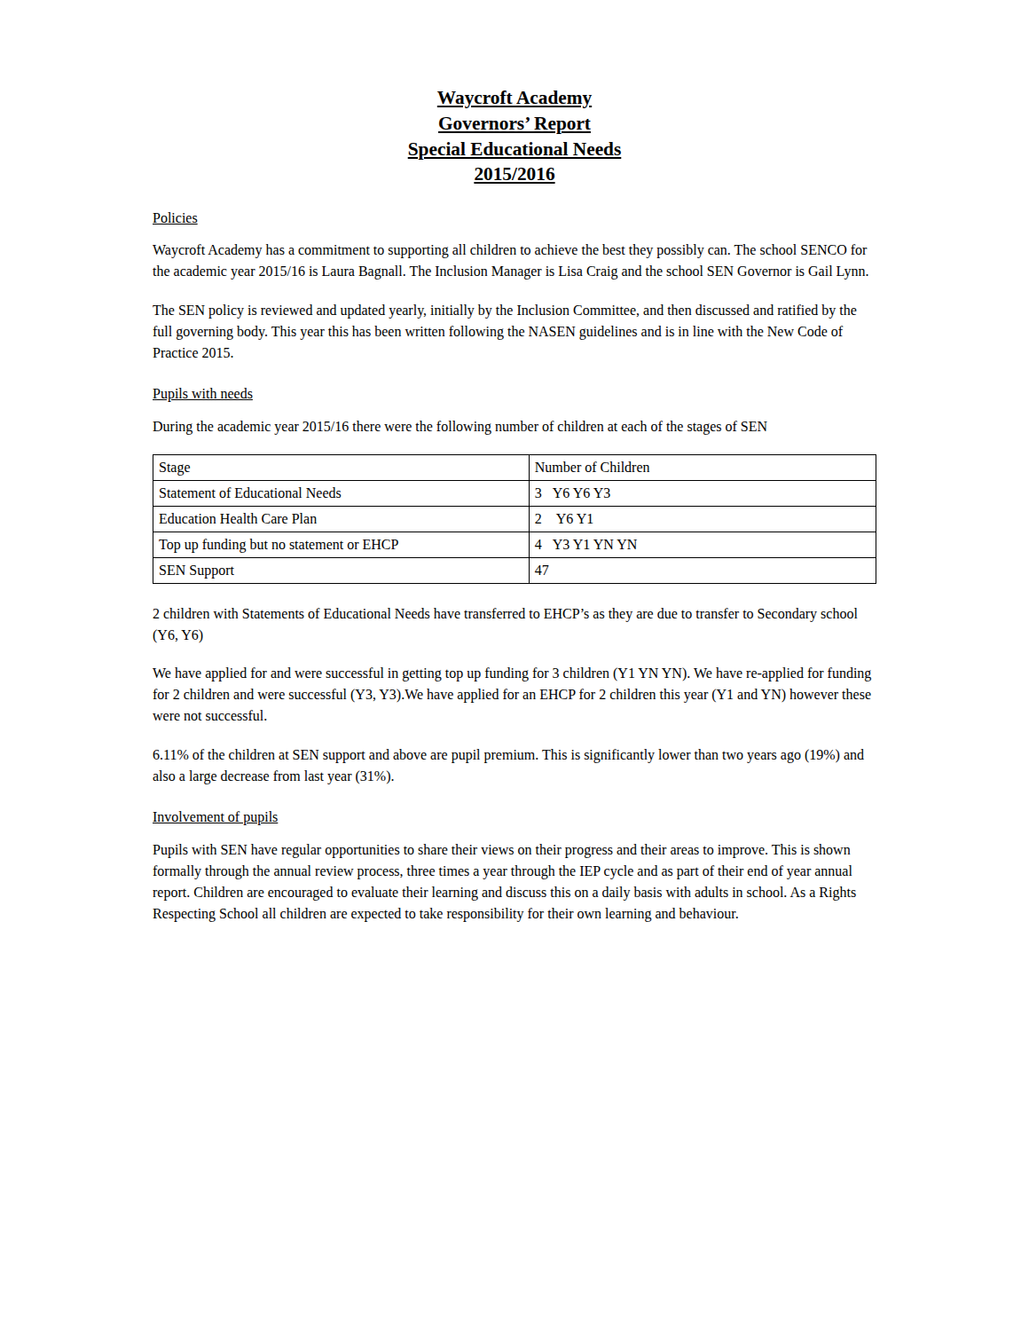Waycroft Academy
Governors’ Report
Special Educational Needs
2015/2016
Policies
Waycroft Academy has a commitment to supporting all children to achieve the best they possibly can. The school SENCO for the academic year 2015/16 is Laura Bagnall. The Inclusion Manager is Lisa Craig and the school SEN Governor is Gail Lynn.
The SEN policy is reviewed and updated yearly, initially by the Inclusion Committee, and then discussed and ratified by the full governing body. This year this has been written following the NASEN guidelines and is in line with the New Code of Practice 2015.
Pupils with needs
During the academic year 2015/16 there were the following number of children at each of the stages of SEN
| Stage | Number of Children |
| Statement of Educational Needs | 3 Y6 Y6 Y3 |
| Education Health Care Plan | 2 Y6 Y1 |
| Top up funding but no statement or EHCP | 4 Y3 Y1 YN YN |
| SEN Support | 47 |
2 children with Statements of Educational Needs have transferred to EHCP’s as they are due to transfer to Secondary school (Y6, Y6)
We have applied for and were successful in getting top up funding for 3 children (Y1 YN YN). We have re-applied for funding for 2 children and were successful (Y3, Y3).We have applied for an EHCP for 2 children this year (Y1 and YN) however these were not successful.
6.11% of the children at SEN support and above are pupil premium. This is significantly lower than two years ago (19%) and also a large decrease from last year (31%).
Involvement of pupils
Pupils with SEN have regular opportunities to share their views on their progress and their areas to improve. This is shown formally through the annual review process, three times a year through the IEP cycle and as part of their end of year annual report. Children are encouraged to evaluate their learning and discuss this on a daily basis with adults in school. As a Rights Respecting School all children are expected to take responsibility for their own learning and behaviour.